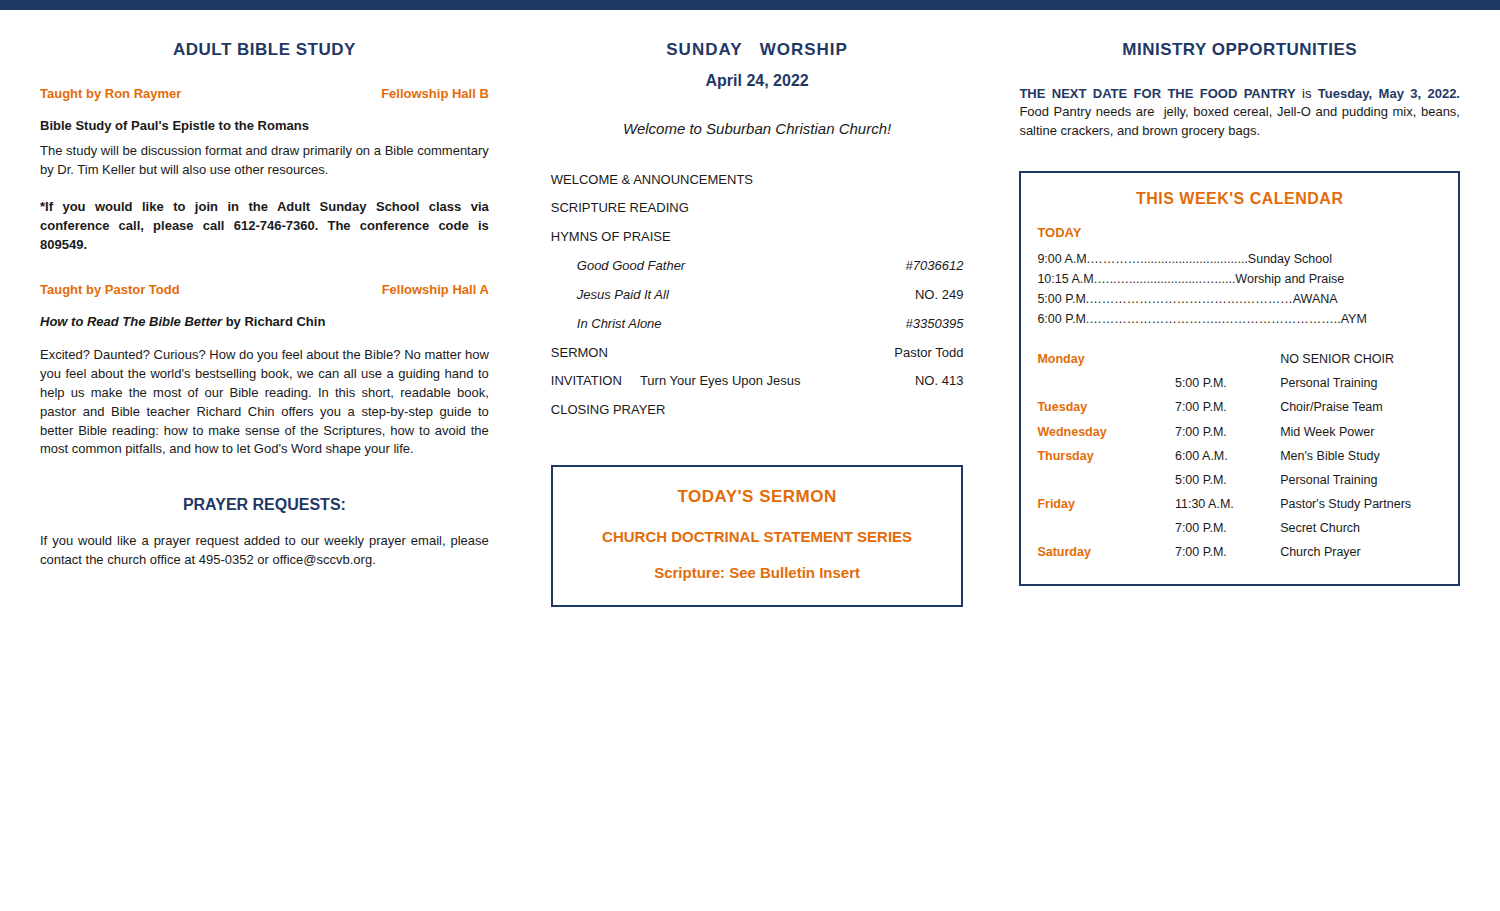ADULT BIBLE STUDY
Taught by Ron Raymer Fellowship Hall B
Bible Study of Paul's Epistle to the Romans
The study will be discussion format and draw primarily on a Bible commentary by Dr. Tim Keller but will also use other resources.
*If you would like to join in the Adult Sunday School class via conference call, please call 612-746-7360. The conference code is 809549.
Taught by Pastor Todd Fellowship Hall A
How to Read The Bible Better by Richard Chin
Excited? Daunted? Curious? How do you feel about the Bible? No matter how you feel about the world's bestselling book, we can all use a guiding hand to help us make the most of our Bible reading. In this short, readable book, pastor and Bible teacher Richard Chin offers you a step-by-step guide to better Bible reading: how to make sense of the Scriptures, how to avoid the most common pitfalls, and how to let God's Word shape your life.
PRAYER REQUESTS:
If you would like a prayer request added to our weekly prayer email, please contact the church office at 495-0352 or office@sccvb.org.
SUNDAY WORSHIP
April 24, 2022
Welcome to Suburban Christian Church!
| WELCOME & ANNOUNCEMENTS | |
| SCRIPTURE READING | |
| HYMNS OF PRAISE | |
| Good Good Father | #7036612 |
| Jesus Paid It All | NO. 249 |
| In Christ Alone | #3350395 |
| SERMON | Pastor Todd |
| INVITATION Turn Your Eyes Upon Jesus | NO. 413 |
| CLOSING PRAYER | |
TODAY'S SERMON
CHURCH DOCTRINAL STATEMENT SERIES
Scripture: See Bulletin Insert
MINISTRY OPPORTUNITIES
THE NEXT DATE FOR THE FOOD PANTRY is Tuesday, May 3, 2022. Food Pantry needs are jelly, boxed cereal, Jell-O and pudding mix, beans, saltine crackers, and brown grocery bags.
THIS WEEK'S CALENDAR
TODAY
9:00 A.M.…………...............................Sunday School
10:15 A.M.…..….....................…......Worship and Praise
5:00 P.M.……………………………….…………AWANA
6:00 P.M.…………………………..………………………..AYM
| Monday | | NO SENIOR CHOIR |
| | 5:00 P.M. | Personal Training |
| Tuesday | 7:00 P.M. | Choir/Praise Team |
| Wednesday | 7:00 P.M. | Mid Week Power |
| Thursday | 6:00 A.M. | Men's Bible Study |
| | 5:00 P.M. | Personal Training |
| Friday | 11:30 A.M. | Pastor's Study Partners |
| | 7:00 P.M. | Secret Church |
| Saturday | 7:00 P.M. | Church Prayer |